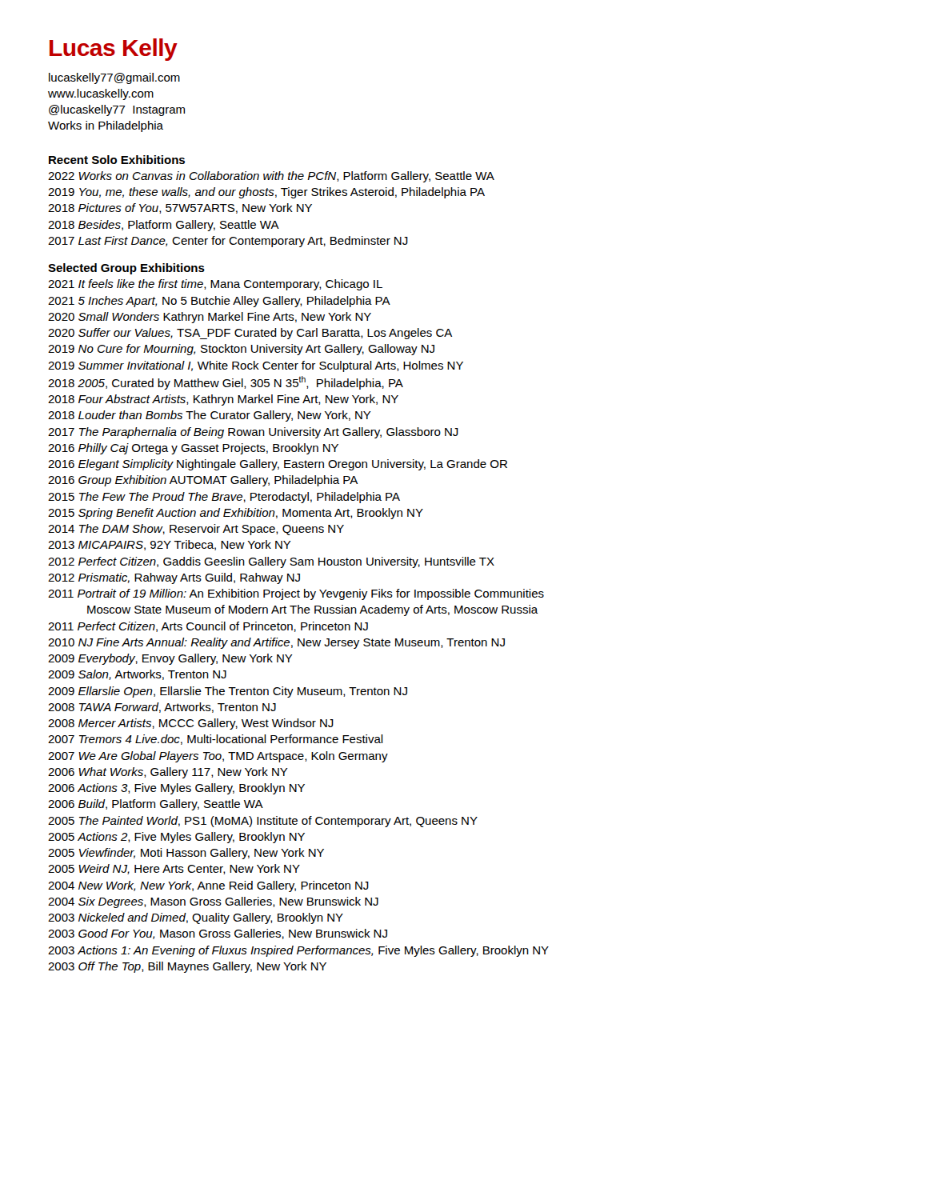Lucas Kelly
lucaskelly77@gmail.com
www.lucaskelly.com
@lucaskelly77 Instagram
Works in Philadelphia
Recent Solo Exhibitions
2022 Works on Canvas in Collaboration with the PCfN, Platform Gallery, Seattle WA
2019 You, me, these walls, and our ghosts, Tiger Strikes Asteroid, Philadelphia PA
2018 Pictures of You, 57W57ARTS, New York NY
2018 Besides, Platform Gallery, Seattle WA
2017 Last First Dance, Center for Contemporary Art, Bedminster NJ
Selected Group Exhibitions
2021 It feels like the first time, Mana Contemporary, Chicago IL
2021 5 Inches Apart, No 5 Butchie Alley Gallery, Philadelphia PA
2020 Small Wonders Kathryn Markel Fine Arts, New York NY
2020 Suffer our Values, TSA_PDF Curated by Carl Baratta, Los Angeles CA
2019 No Cure for Mourning, Stockton University Art Gallery, Galloway NJ
2019 Summer Invitational I, White Rock Center for Sculptural Arts, Holmes NY
2018 2005, Curated by Matthew Giel, 305 N 35th, Philadelphia, PA
2018 Four Abstract Artists, Kathryn Markel Fine Art, New York, NY
2018 Louder than Bombs The Curator Gallery, New York, NY
2017 The Paraphernalia of Being Rowan University Art Gallery, Glassboro NJ
2016 Philly Caj Ortega y Gasset Projects, Brooklyn NY
2016 Elegant Simplicity Nightingale Gallery, Eastern Oregon University, La Grande OR
2016 Group Exhibition AUTOMAT Gallery, Philadelphia PA
2015 The Few The Proud The Brave, Pterodactyl, Philadelphia PA
2015 Spring Benefit Auction and Exhibition, Momenta Art, Brooklyn NY
2014 The DAM Show, Reservoir Art Space, Queens NY
2013 MICAPAIRS, 92Y Tribeca, New York NY
2012 Perfect Citizen, Gaddis Geeslin Gallery Sam Houston University, Huntsville TX
2012 Prismatic, Rahway Arts Guild, Rahway NJ
2011 Portrait of 19 Million: An Exhibition Project by Yevgeniy Fiks for Impossible Communities Moscow State Museum of Modern Art The Russian Academy of Arts, Moscow Russia
2011 Perfect Citizen, Arts Council of Princeton, Princeton NJ
2010 NJ Fine Arts Annual: Reality and Artifice, New Jersey State Museum, Trenton NJ
2009 Everybody, Envoy Gallery, New York NY
2009 Salon, Artworks, Trenton NJ
2009 Ellarslie Open, Ellarslie The Trenton City Museum, Trenton NJ
2008 TAWA Forward, Artworks, Trenton NJ
2008 Mercer Artists, MCCC Gallery, West Windsor NJ
2007 Tremors 4 Live.doc, Multi-locational Performance Festival
2007 We Are Global Players Too, TMD Artspace, Koln Germany
2006 What Works, Gallery 117, New York NY
2006 Actions 3, Five Myles Gallery, Brooklyn NY
2006 Build, Platform Gallery, Seattle WA
2005 The Painted World, PS1 (MoMA) Institute of Contemporary Art, Queens NY
2005 Actions 2, Five Myles Gallery, Brooklyn NY
2005 Viewfinder, Moti Hasson Gallery, New York NY
2005 Weird NJ, Here Arts Center, New York NY
2004 New Work, New York, Anne Reid Gallery, Princeton NJ
2004 Six Degrees, Mason Gross Galleries, New Brunswick NJ
2003 Nickeled and Dimed, Quality Gallery, Brooklyn NY
2003 Good For You, Mason Gross Galleries, New Brunswick NJ
2003 Actions 1: An Evening of Fluxus Inspired Performances, Five Myles Gallery, Brooklyn NY
2003 Off The Top, Bill Maynes Gallery, New York NY